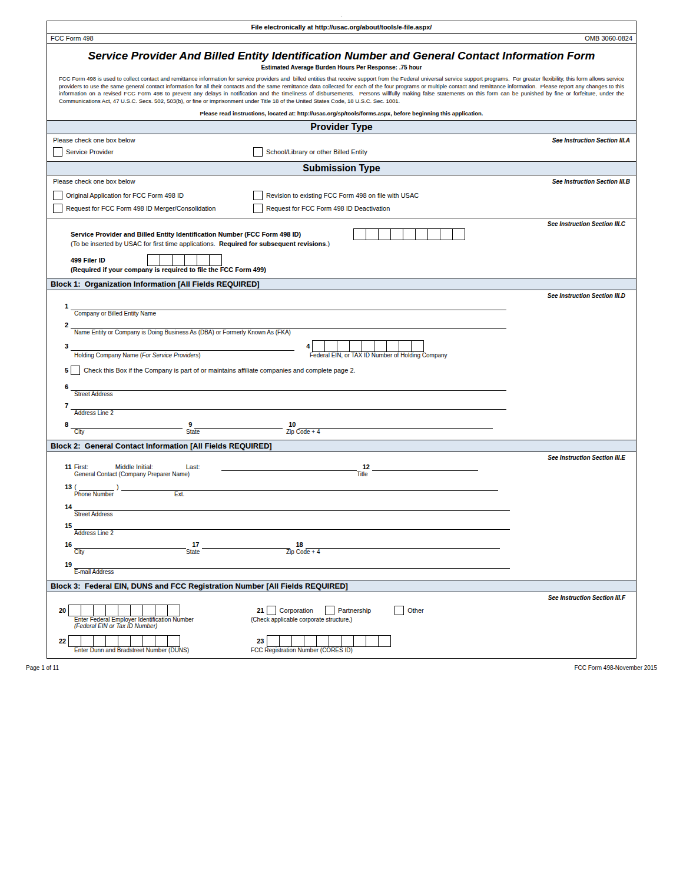.
File electronically at http://usac.org/about/tools/e-file.aspx/
FCC Form 498
OMB 3060-0824
Service Provider And Billed Entity Identification Number and General Contact Information Form
Estimated Average Burden Hours Per Response: .75 hour
FCC Form 498 is used to collect contact and remittance information for service providers and billed entities that receive support from the Federal universal service support programs. For greater flexibility, this form allows service providers to use the same general contact information for all their contacts and the same remittance data collected for each of the four programs or multiple contact and remittance information. Please report any changes to this information on a revised FCC Form 498 to prevent any delays in notification and the timeliness of disbursements. Persons willfully making false statements on this form can be punished by fine or forfeiture, under the Communications Act, 47 U.S.C. Secs. 502, 503(b), or fine or imprisonment under Title 18 of the United States Code, 18 U.S.C. Sec. 1001.
Please read instructions, located at: http://usac.org/sp/tools/forms.aspx, before beginning this application.
Provider Type
Please check one box below
See Instruction Section III.A
Service Provider
School/Library or other Billed Entity
Submission Type
Please check one box below
See Instruction Section III.B
Original Application for FCC Form 498 ID
Revision to existing FCC Form 498 on file with USAC
Request for FCC Form 498 ID Merger/Consolidation
Request for FCC Form 498 ID Deactivation
See Instruction Section III.C
Service Provider and Billed Entity Identification Number (FCC Form 498 ID)
(To be inserted by USAC for first time applications. Required for subsequent revisions.)
499 Filer ID
(Required if your company is required to file the FCC Form 499)
Block 1: Organization Information [All Fields REQUIRED]
See Instruction Section III.D
1
Company or Billed Entity Name
2
Name Entity or Company is Doing Business As (DBA) or Formerly Known As (FKA)
3
4
Holding Company Name (For Service Providers)
Federal EIN, or TAX ID Number of Holding Company
5 Check this Box if the Company is part of or maintains affiliate companies and complete page 2.
6
Street Address
7
Address Line 2
8
9
10
City
State
Zip Code + 4
Block 2: General Contact Information [All Fields REQUIRED]
See Instruction Section III.E
11 First: Middle Initial: Last:
12
General Contact (Company Preparer Name)
Title
13 (
)
Phone Number
Ext.
14
Street Address
15
Address Line 2
16
17
18
City
State
Zip Code + 4
19
E-mail Address
Block 3: Federal EIN, DUNS and FCC Registration Number [All Fields REQUIRED]
See Instruction Section III.F
20
21 Corporation Partnership Other
Enter Federal Employer Identification Number
(Check applicable corporate structure.)
(Federal EIN or Tax ID Number)
22
23
Enter Dunn and Bradstreet Number (DUNS)
FCC Registration Number (CORES ID)
Page 1 of 11
FCC Form 498-November 2015